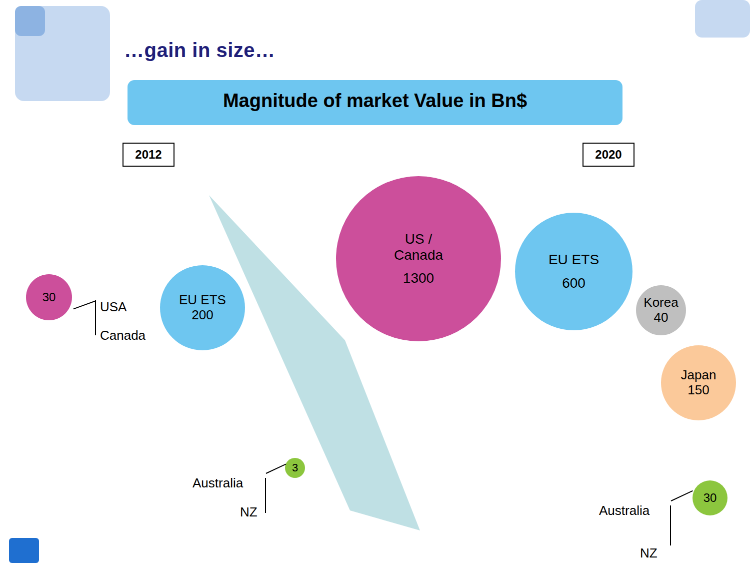…gain in size…
Magnitude of market Value in Bn$
2012
2020
30
EU ETS
200
3
US /
Canada
1300
EU ETS
600
Korea
40
Japan
150
30
USA
Canada
Australia
NZ
Australia
NZ